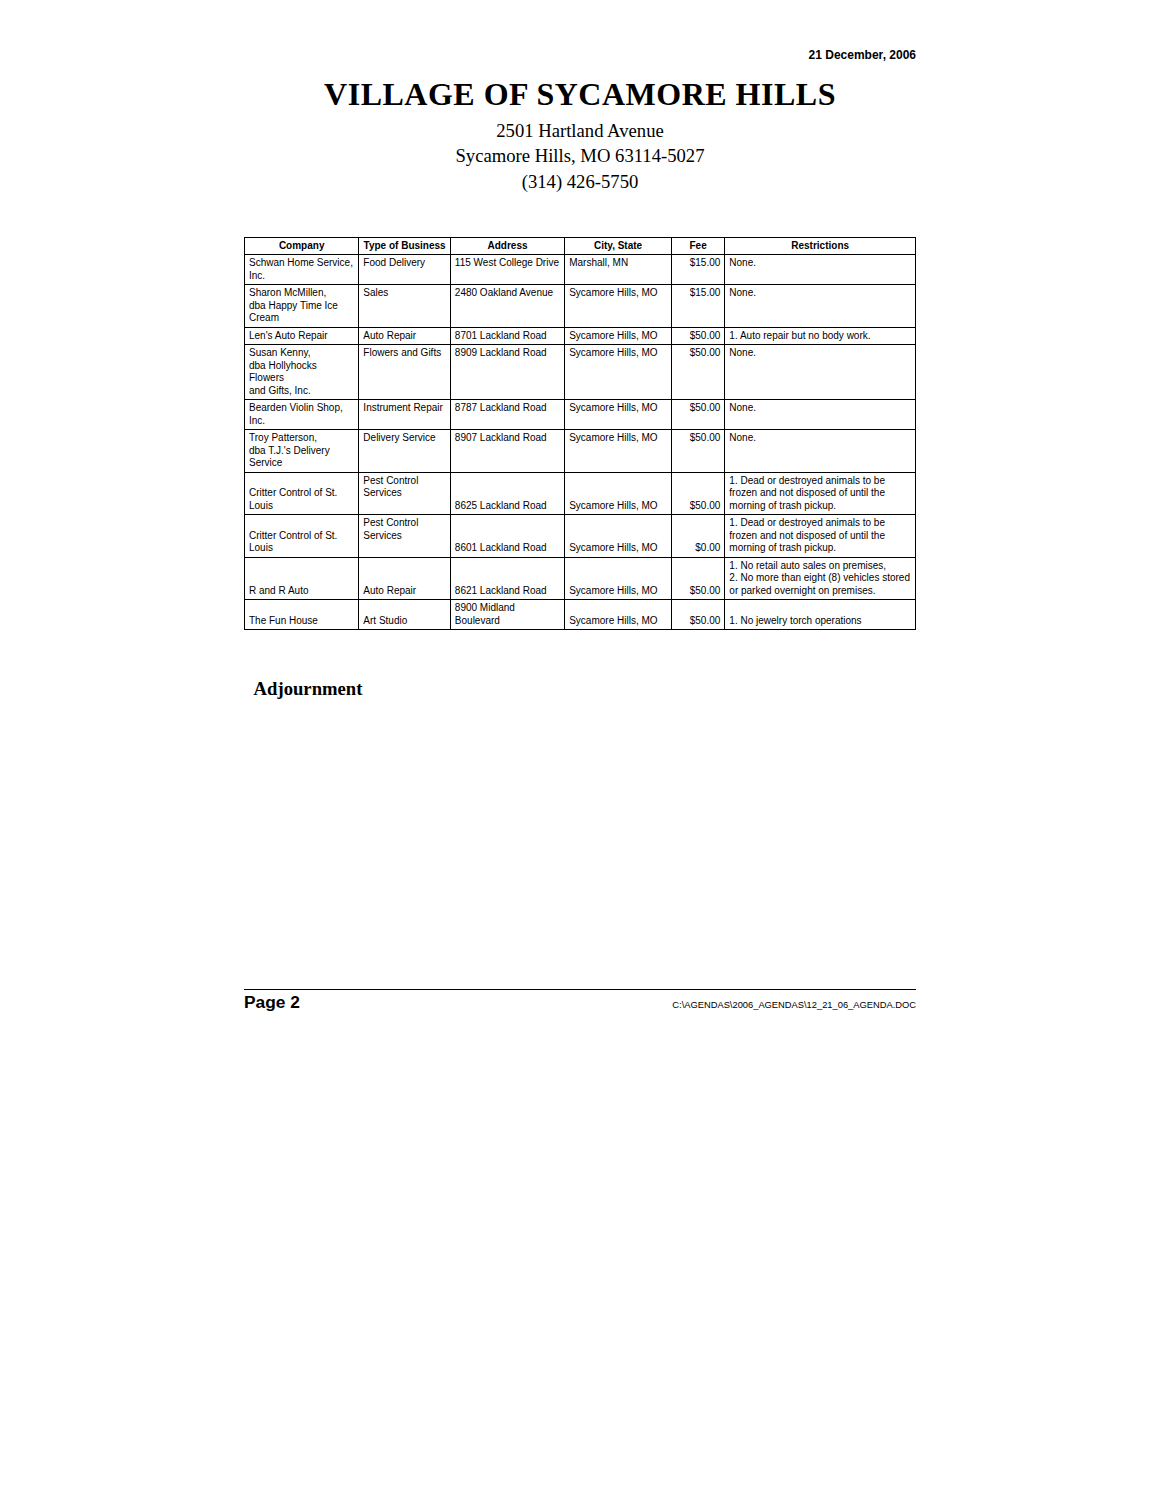21 December, 2006
VILLAGE OF SYCAMORE HILLS
2501 Hartland Avenue
Sycamore Hills, MO 63114-5027
(314) 426-5750
| Company | Type of Business | Address | City, State | Fee | Restrictions |
| --- | --- | --- | --- | --- | --- |
| Schwan Home Service, Inc. | Food Delivery | 115 West College Drive | Marshall, MN | $15.00 | None. |
| Sharon McMillen, dba Happy Time Ice Cream | Sales | 2480 Oakland Avenue | Sycamore Hills, MO | $15.00 | None. |
| Len's Auto Repair | Auto Repair | 8701 Lackland Road | Sycamore Hills, MO | $50.00 | 1. Auto repair but no body work. |
| Susan Kenny, dba Hollyhocks Flowers and Gifts, Inc. | Flowers and Gifts | 8909 Lackland Road | Sycamore Hills, MO | $50.00 | None. |
| Bearden Violin Shop, Inc. | Instrument Repair | 8787 Lackland Road | Sycamore Hills, MO | $50.00 | None. |
| Troy Patterson, dba T.J.'s Delivery Service | Delivery Service | 8907 Lackland Road | Sycamore Hills, MO | $50.00 | None. |
| Critter Control of St. Louis | Pest Control Services | 8625 Lackland Road | Sycamore Hills, MO | $50.00 | 1. Dead or destroyed animals to be frozen and not disposed of until the morning of trash pickup. |
| Critter Control of St. Louis | Pest Control Services | 8601 Lackland Road | Sycamore Hills, MO | $0.00 | 1. Dead or destroyed animals to be frozen and not disposed of until the morning of trash pickup. |
| R and R Auto | Auto Repair | 8621 Lackland Road | Sycamore Hills, MO | $50.00 | 1. No retail auto sales on premises, 2. No more than eight (8) vehicles stored or parked overnight on premises. |
| The Fun House | Art Studio | 8900 Midland Boulevard | Sycamore Hills, MO | $50.00 | 1. No jewelry torch operations |
Adjournment
Page 2 C:\AGENDAS\2006_AGENDAS\12_21_06_AGENDA.DOC